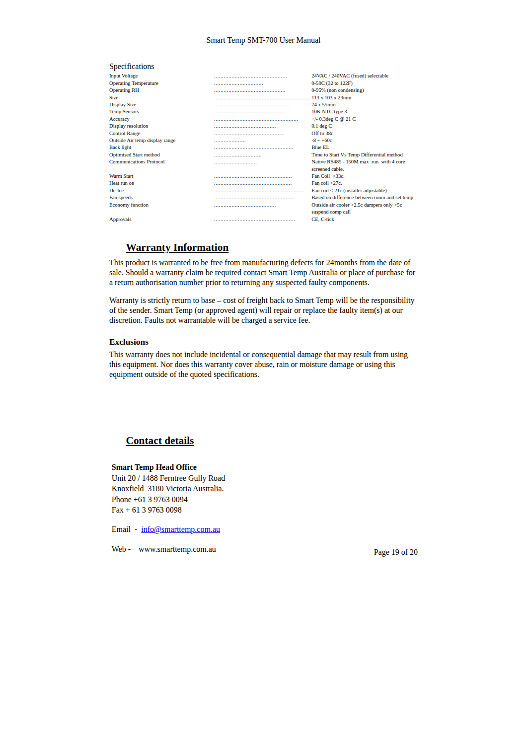Smart Temp SMT-700 User Manual
Specifications
| Input Voltage | .............................................. | 24VAC / 240VAC (fused) selectable |
| Operating Temperature | ............................... | 0-50C (32 to 122F) |
| Operating RH | ............................................. | 0-95% (non condensing) |
| Size | ............................................................ | 113 x 103 x 23mm |
| Display Size | ................................................ | 74 x 55mm |
| Temp Sensors | ............................................. | 10K NTC type 3 |
| Accuracy | ..................................................... | +/- 0.3deg C @ 21 C |
| Display resolution | ....................................... | 0.1 deg C |
| Control Range | ............................................ | Off to 38c |
| Outside Air temp display range | .................... | -8 ~ +60c |
| Back light | .................................................. | Blue EL |
| Optimised Start method | .............................. | Time to Start Vs Temp Differential method |
| Communications Protocol | ........................... | Native RS485 - 150M max run with 4 core screened cable. |
| Warm Start | ................................................. | Fan Coil >33c. |
| Heat run on | ................................................. | Fan coil <27c. |
| De-Ice | ......................................................... | Fan coil < 21c (installer adjustable) |
| Fan speeds | .................................................. | Based on difference between room and set temp |
| Economy function | ....................................... | Outside air cooler >2.5c dampers only >5c suspend comp call |
| Approvals | ................................................... | CE, C-tick |
Warranty Information
This product is warranted to be free from manufacturing defects for 24months from the date of sale. Should a warranty claim be required contact Smart Temp Australia or place of purchase for a return authorisation number prior to returning any suspected faulty components.
Warranty is strictly return to base – cost of freight back to Smart Temp will be the responsibility of the sender. Smart Temp (or approved agent) will repair or replace the faulty item(s) at our discretion. Faults not warrantable will be charged a service fee.
Exclusions
This warranty does not include incidental or consequential damage that may result from using this equipment. Nor does this warranty cover abuse, rain or moisture damage or using this equipment outside of the quoted specifications.
Contact details
Smart Temp Head Office
Unit 20 / 1488 Ferntree Gully Road
Knoxfield 3180 Victoria Australia.
Phone +61 3 9763 0094
Fax + 61 3 9763 0098
Email - info@smarttemp.com.au
Web - www.smarttemp.com.au
Page 19 of 20